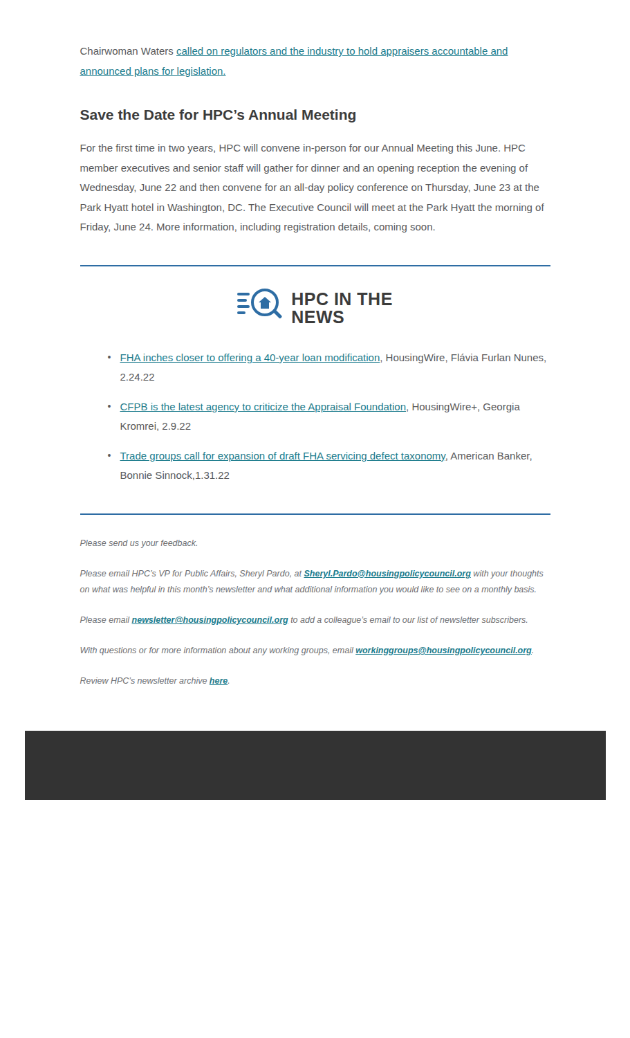Chairwoman Waters called on regulators and the industry to hold appraisers accountable and announced plans for legislation.
Save the Date for HPC’s Annual Meeting
For the first time in two years, HPC will convene in-person for our Annual Meeting this June. HPC member executives and senior staff will gather for dinner and an opening reception the evening of Wednesday, June 22 and then convene for an all-day policy conference on Thursday, June 23 at the Park Hyatt hotel in Washington, DC. The Executive Council will meet at the Park Hyatt the morning of Friday, June 24. More information, including registration details, coming soon.
HPC IN THE
NEWS
FHA inches closer to offering a 40-year loan modification, HousingWire, Flávia Furlan Nunes, 2.24.22
CFPB is the latest agency to criticize the Appraisal Foundation, HousingWire+, Georgia Kromrei, 2.9.22
Trade groups call for expansion of draft FHA servicing defect taxonomy, American Banker, Bonnie Sinnock,1.31.22
Please send us your feedback.
Please email HPC’s VP for Public Affairs, Sheryl Pardo, at Sheryl.Pardo@housingpolicycouncil.org with your thoughts on what was helpful in this month’s newsletter and what additional information you would like to see on a monthly basis.
Please email newsletter@housingpolicycouncil.org to add a colleague’s email to our list of newsletter subscribers.
With questions or for more information about any working groups, email workinggroups@housingpolicycouncil.org.
Review HPC’s newsletter archive here.